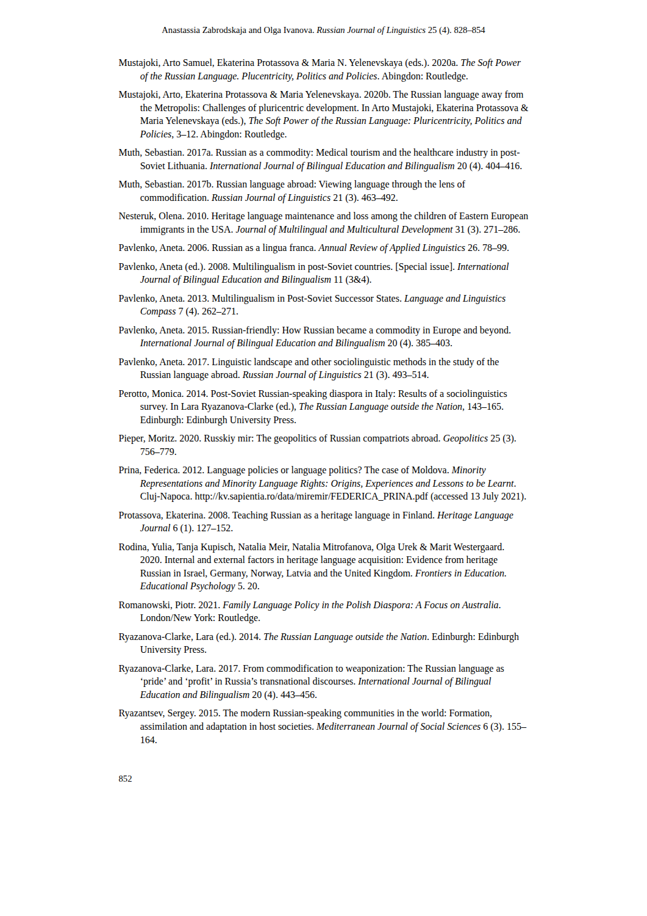Anastassia Zabrodskaja and Olga Ivanova. Russian Journal of Linguistics 25 (4). 828–854
Mustajoki, Arto Samuel, Ekaterina Protassova & Maria N. Yelenevskaya (eds.). 2020a. The Soft Power of the Russian Language. Plucentricity, Politics and Policies. Abingdon: Routledge.
Mustajoki, Arto, Ekaterina Protassova & Maria Yelenevskaya. 2020b. The Russian language away from the Metropolis: Challenges of pluricentric development. In Arto Mustajoki, Ekaterina Protassova & Maria Yelenevskaya (eds.), The Soft Power of the Russian Language: Pluricentricity, Politics and Policies, 3–12. Abingdon: Routledge.
Muth, Sebastian. 2017a. Russian as a commodity: Medical tourism and the healthcare industry in post-Soviet Lithuania. International Journal of Bilingual Education and Bilingualism 20 (4). 404–416.
Muth, Sebastian. 2017b. Russian language abroad: Viewing language through the lens of commodification. Russian Journal of Linguistics 21 (3). 463–492.
Nesteruk, Olena. 2010. Heritage language maintenance and loss among the children of Eastern European immigrants in the USA. Journal of Multilingual and Multicultural Development 31 (3). 271–286.
Pavlenko, Aneta. 2006. Russian as a lingua franca. Annual Review of Applied Linguistics 26. 78–99.
Pavlenko, Aneta (ed.). 2008. Multilingualism in post-Soviet countries. [Special issue]. International Journal of Bilingual Education and Bilingualism 11 (3&4).
Pavlenko, Aneta. 2013. Multilingualism in Post-Soviet Successor States. Language and Linguistics Compass 7 (4). 262–271.
Pavlenko, Aneta. 2015. Russian-friendly: How Russian became a commodity in Europe and beyond. International Journal of Bilingual Education and Bilingualism 20 (4). 385–403.
Pavlenko, Aneta. 2017. Linguistic landscape and other sociolinguistic methods in the study of the Russian language abroad. Russian Journal of Linguistics 21 (3). 493–514.
Perotto, Monica. 2014. Post-Soviet Russian-speaking diaspora in Italy: Results of a sociolinguistics survey. In Lara Ryazanova-Clarke (ed.), The Russian Language outside the Nation, 143–165. Edinburgh: Edinburgh University Press.
Pieper, Moritz. 2020. Russkiy mir: The geopolitics of Russian compatriots abroad. Geopolitics 25 (3). 756–779.
Prina, Federica. 2012. Language policies or language politics? The case of Moldova. Minority Representations and Minority Language Rights: Origins, Experiences and Lessons to be Learnt. Cluj-Napoca. http://kv.sapientia.ro/data/miremir/FEDERICA_PRINA.pdf (accessed 13 July 2021).
Protassova, Ekaterina. 2008. Teaching Russian as a heritage language in Finland. Heritage Language Journal 6 (1). 127–152.
Rodina, Yulia, Tanja Kupisch, Natalia Meir, Natalia Mitrofanova, Olga Urek & Marit Westergaard. 2020. Internal and external factors in heritage language acquisition: Evidence from heritage Russian in Israel, Germany, Norway, Latvia and the United Kingdom. Frontiers in Education. Educational Psychology 5. 20.
Romanowski, Piotr. 2021. Family Language Policy in the Polish Diaspora: A Focus on Australia. London/New York: Routledge.
Ryazanova-Clarke, Lara (ed.). 2014. The Russian Language outside the Nation. Edinburgh: Edinburgh University Press.
Ryazanova-Clarke, Lara. 2017. From commodification to weaponization: The Russian language as ‘pride’ and ‘profit’ in Russia’s transnational discourses. International Journal of Bilingual Education and Bilingualism 20 (4). 443–456.
Ryazantsev, Sergey. 2015. The modern Russian-speaking communities in the world: Formation, assimilation and adaptation in host societies. Mediterranean Journal of Social Sciences 6 (3). 155–164.
852